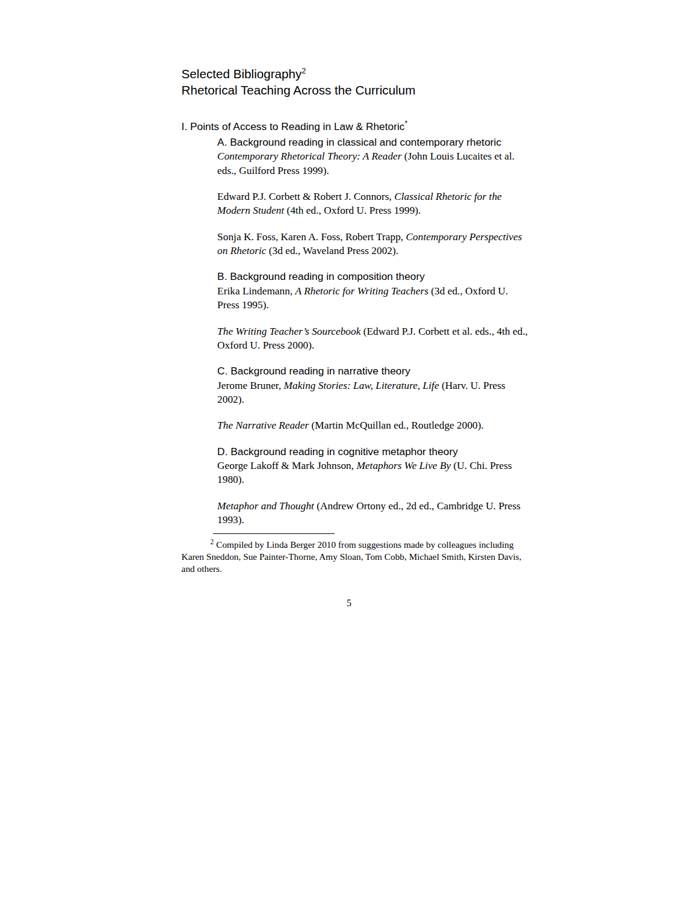Selected Bibliography2
Rhetorical Teaching Across the Curriculum
I. Points of Access to Reading in Law & Rhetoric*
A. Background reading in classical and contemporary rhetoric
Contemporary Rhetorical Theory: A Reader (John Louis Lucaites et al. eds., Guilford Press 1999).
Edward P.J. Corbett & Robert J. Connors, Classical Rhetoric for the Modern Student (4th ed., Oxford U. Press 1999).
Sonja K. Foss, Karen A. Foss, Robert Trapp, Contemporary Perspectives on Rhetoric (3d ed., Waveland Press 2002).
B. Background reading in composition theory
Erika Lindemann, A Rhetoric for Writing Teachers (3d ed., Oxford U. Press 1995).
The Writing Teacher’s Sourcebook (Edward P.J. Corbett et al. eds., 4th ed., Oxford U. Press 2000).
C. Background reading in narrative theory
Jerome Bruner, Making Stories: Law, Literature, Life (Harv. U. Press 2002).
The Narrative Reader (Martin McQuillan ed., Routledge 2000).
D. Background reading in cognitive metaphor theory
George Lakoff & Mark Johnson, Metaphors We Live By (U. Chi. Press 1980).
Metaphor and Thought (Andrew Ortony ed., 2d ed., Cambridge U. Press 1993).
2 Compiled by Linda Berger 2010 from suggestions made by colleagues including Karen Sneddon, Sue Painter-Thorne, Amy Sloan, Tom Cobb, Michael Smith, Kirsten Davis, and others.
5